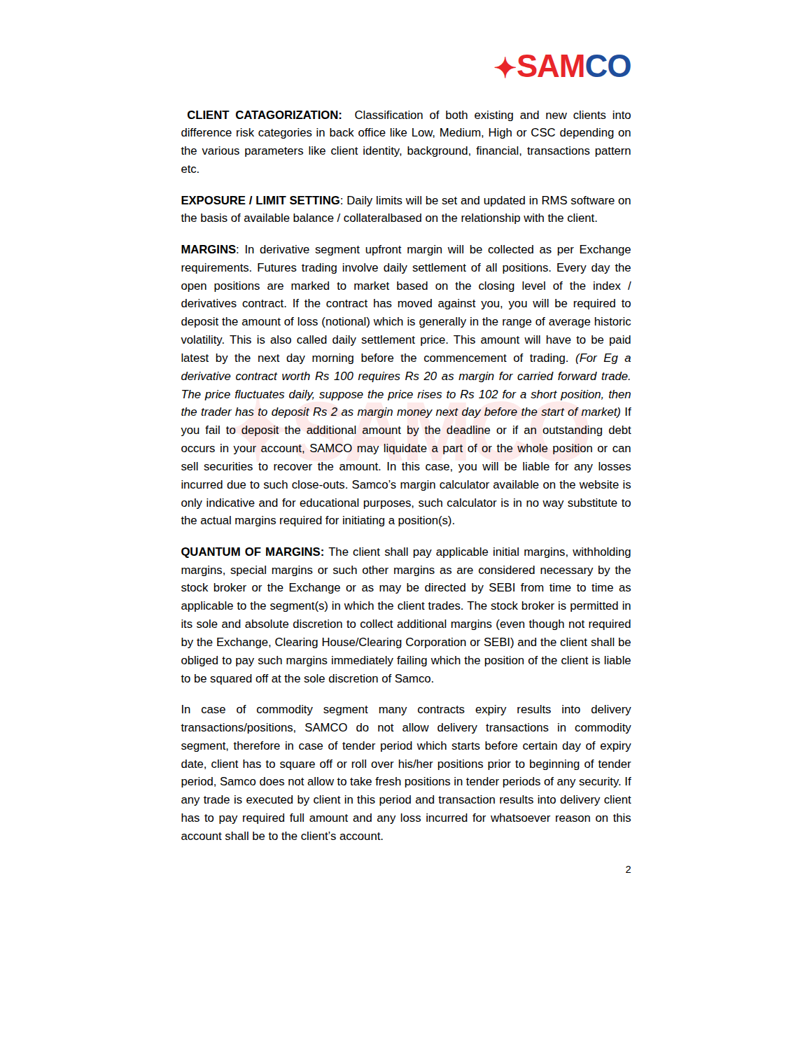✦SAMCO
✦SAM CO
CLIENT CATAGORIZATION: Classification of both existing and new clients into difference risk categories in back office like Low, Medium, High or CSC depending on the various parameters like client identity, background, financial, transactions pattern etc.
EXPOSURE / LIMIT SETTING: Daily limits will be set and updated in RMS software on the basis of available balance / collateralbased on the relationship with the client.
MARGINS: In derivative segment upfront margin will be collected as per Exchange requirements. Futures trading involve daily settlement of all positions. Every day the open positions are marked to market based on the closing level of the index / derivatives contract. If the contract has moved against you, you will be required to deposit the amount of loss (notional) which is generally in the range of average historic volatility. This is also called daily settlement price. This amount will have to be paid latest by the next day morning before the commencement of trading. (For Eg a derivative contract worth Rs 100 requires Rs 20 as margin for carried forward trade. The price fluctuates daily, suppose the price rises to Rs 102 for a short position, then the trader has to deposit Rs 2 as margin money next day before the start of market) If you fail to deposit the additional amount by the deadline or if an outstanding debt occurs in your account, SAMCO may liquidate a part of or the whole position or can sell securities to recover the amount. In this case, you will be liable for any losses incurred due to such close-outs. Samco’s margin calculator available on the website is only indicative and for educational purposes, such calculator is in no way substitute to the actual margins required for initiating a position(s).
QUANTUM OF MARGINS: The client shall pay applicable initial margins, withholding margins, special margins or such other margins as are considered necessary by the stock broker or the Exchange or as may be directed by SEBI from time to time as applicable to the segment(s) in which the client trades. The stock broker is permitted in its sole and absolute discretion to collect additional margins (even though not required by the Exchange, Clearing House/Clearing Corporation or SEBI) and the client shall be obliged to pay such margins immediately failing which the position of the client is liable to be squared off at the sole discretion of Samco.
In case of commodity segment many contracts expiry results into delivery transactions/positions, SAMCO do not allow delivery transactions in commodity segment, therefore in case of tender period which starts before certain day of expiry date, client has to square off or roll over his/her positions prior to beginning of tender period, Samco does not allow to take fresh positions in tender periods of any security. If any trade is executed by client in this period and transaction results into delivery client has to pay required full amount and any loss incurred for whatsoever reason on this account shall be to the client’s account.
2